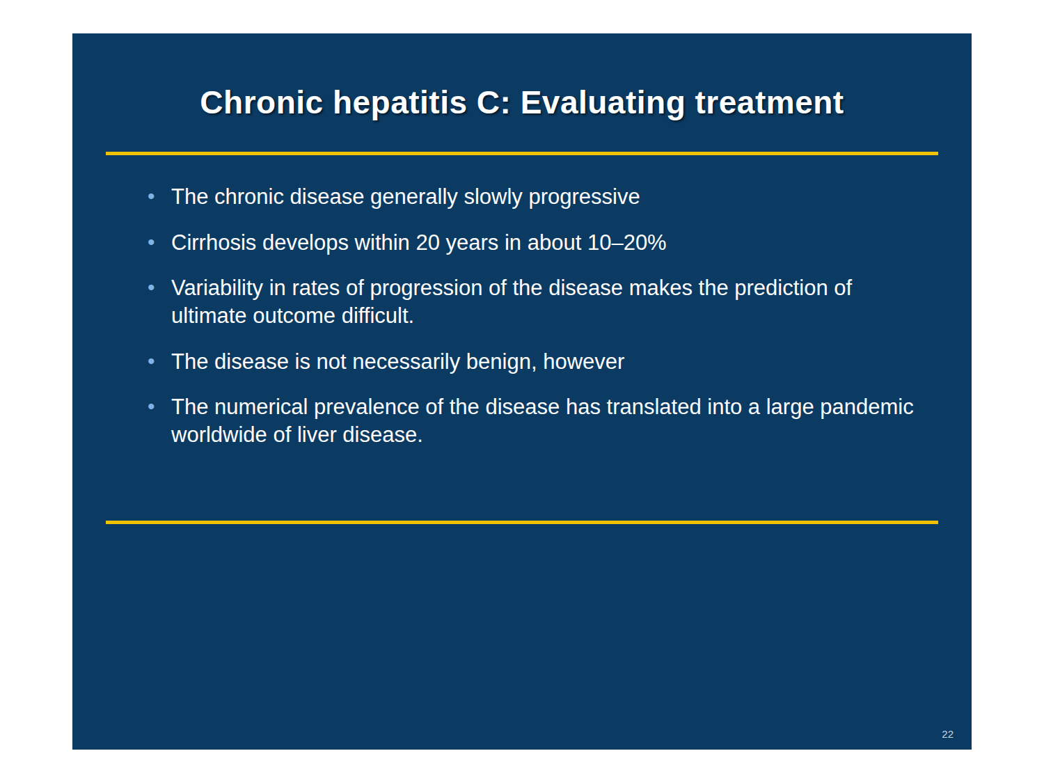Chronic hepatitis C: Evaluating treatment
The chronic disease generally slowly progressive
Cirrhosis develops within 20 years in about 10–20%
Variability in rates of progression of the disease makes the prediction of ultimate outcome difficult.
The disease is not necessarily benign, however
The numerical prevalence of the disease has translated into a large pandemic worldwide of liver disease.
22